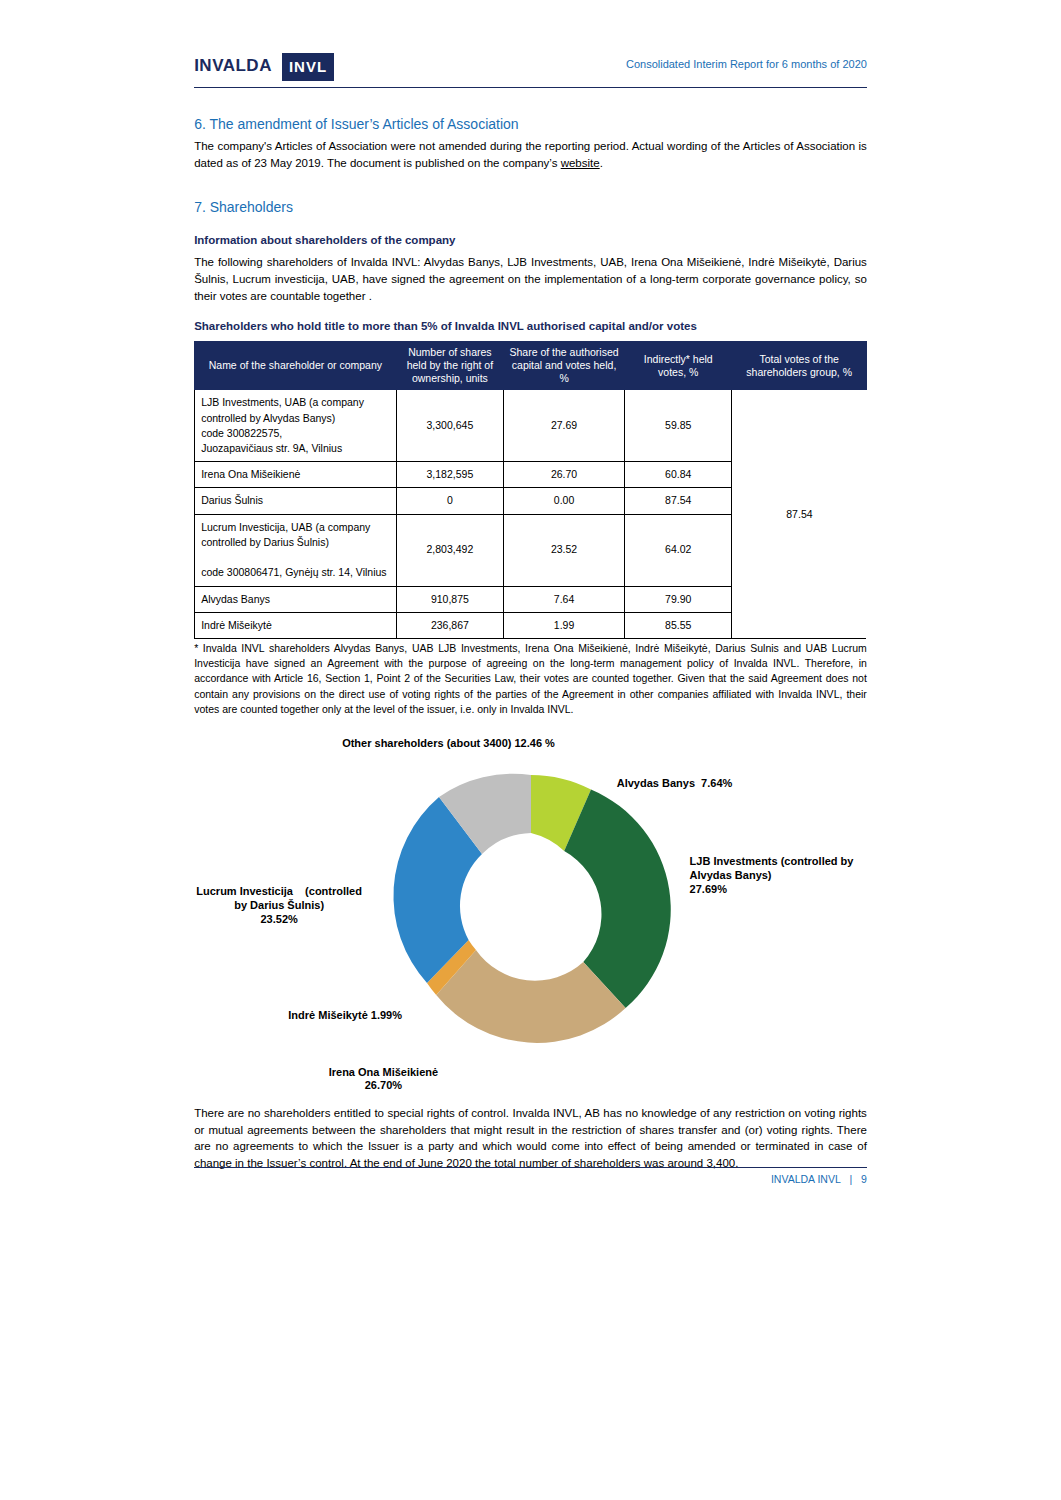INVALDA INVL
Consolidated Interim Report for 6 months of 2020
6. The amendment of Issuer’s Articles of Association
The company's Articles of Association were not amended during the reporting period. Actual wording of the Articles of Association is dated as of 23 May 2019. The document is published on the company’s website.
7. Shareholders
Information about shareholders of the company
The following shareholders of Invalda INVL: Alvydas Banys, LJB Investments, UAB, Irena Ona Mišeikienė, Indrė Mišeikytė, Darius Šulnis, Lucrum investicija, UAB, have signed the agreement on the implementation of a long-term corporate governance policy, so their votes are countable together .
Shareholders who hold title to more than 5% of Invalda INVL authorised capital and/or votes
| Name of the shareholder or company | Number of shares held by the right of ownership, units | Share of the authorised capital and votes held, % | Indirectly* held votes, % | Total votes of the shareholders group, % |
| --- | --- | --- | --- | --- |
| LJB Investments, UAB (a company controlled by Alvydas Banys) code 300822575, Juozapavičiaus str. 9A, Vilnius | 3,300,645 | 27.69 | 59.85 | 87.54 |
| Irena Ona Mišeikienė | 3,182,595 | 26.70 | 60.84 |
| Darius Šulnis | 0 | 0.00 | 87.54 |
| Lucrum Investicija, UAB (a company controlled by Darius Šulnis) code 300806471, Gynėjų str. 14, Vilnius | 2,803,492 | 23.52 | 64.02 |
| Alvydas Banys | 910,875 | 7.64 | 79.90 |
| Indrė Mišeikytė | 236,867 | 1.99 | 85.55 |
* Invalda INVL shareholders Alvydas Banys, UAB LJB Investments, Irena Ona Mišeikienė, Indrė Mišeikytė, Darius Sulnis and UAB Lucrum Investicija have signed an Agreement with the purpose of agreeing on the long-term management policy of Invalda INVL. Therefore, in accordance with Article 16, Section 1, Point 2 of the Securities Law, their votes are counted together. Given that the said Agreement does not contain any provisions on the direct use of voting rights of the parties of the Agreement in other companies affiliated with Invalda INVL, their votes are counted together only at the level of the issuer, i.e. only in Invalda INVL.
Segments (clockwise from 12 o'clock): Alvydas Banys 7.64% -> 0 to 27.5deg LJB 27.69% -> 27.5 to 127.2deg Irena 26.70% -> 127.2 to 223.3deg Indre 1.99% -> 223.3 to 230.5deg Lucrum 23.52% -> 230.5 to 315.2deg Other 12.46% -> 315.2 to 360deg
Other shareholders (about 3400) 12.46 %
Alvydas Banys 7.64%
LJB Investments (controlled by
Alvydas Banys)
27.69%
Irena Ona Mišeikienė
26.70%
Indrė Mišeikytė 1.99%
Lucrum Investicija (controlled
by Darius Šulnis)
23.52%
There are no shareholders entitled to special rights of control. Invalda INVL, AB has no knowledge of any restriction on voting rights or mutual agreements between the shareholders that might result in the restriction of shares transfer and (or) voting rights. There are no agreements to which the Issuer is a party and which would come into effect of being amended or terminated in case of change in the Issuer’s control. At the end of June 2020 the total number of shareholders was around 3,400.
INVALDA INVL | 9